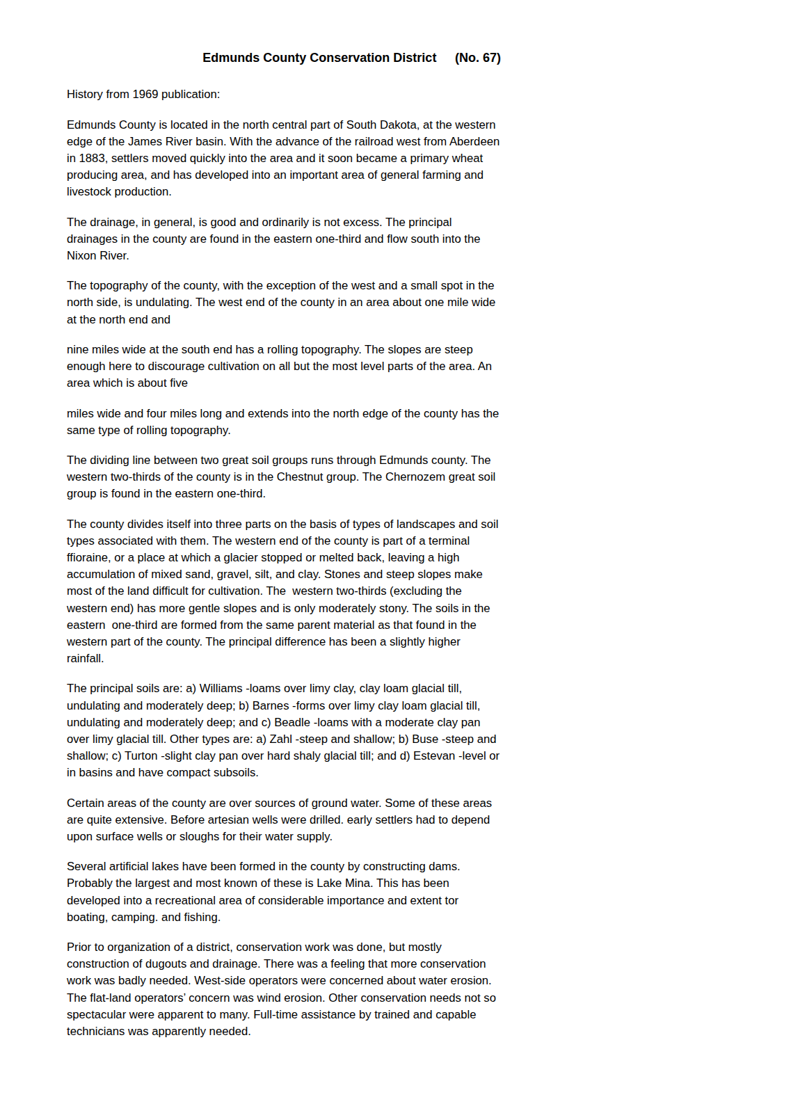Edmunds County Conservation District (No. 67)
History from 1969 publication:
Edmunds County is located in the north central part of South Dakota, at the western edge of the James River basin. With the advance of the railroad west from Aberdeen in 1883, settlers moved quickly into the area and it soon became a primary wheat producing area, and has developed into an important area of general farming and livestock production.
The drainage, in general, is good and ordinarily is not excess. The principal drainages in the county are found in the eastern one-third and flow south into the Nixon River.
The topography of the county, with the exception of the west and a small spot in the north side, is undulating. The west end of the county in an area about one mile wide at the north end and
nine miles wide at the south end has a rolling topography. The slopes are steep enough here to discourage cultivation on all but the most level parts of the area. An area which is about five
miles wide and four miles long and extends into the north edge of the county has the same type of rolling topography.
The dividing line between two great soil groups runs through Edmunds county. The western two-thirds of the county is in the Chestnut group. The Chernozem great soil group is found in the eastern one-third.
The county divides itself into three parts on the basis of types of landscapes and soil types associated with them. The western end of the county is part of a terminal ffioraine, or a place at which a glacier stopped or melted back, leaving a high accumulation of mixed sand, gravel, silt, and clay. Stones and steep slopes make most of the land difficult for cultivation. The western two-thirds (excluding the western end) has more gentle slopes and is only moderately stony. The soils in the eastern one-third are formed from the same parent material as that found in the western part of the county. The principal difference has been a slightly higher rainfall.
The principal soils are: a) Williams -loams over limy clay, clay loam glacial till, undulating and moderately deep; b) Barnes -forms over limy clay loam glacial till, undulating and moderately deep; and c) Beadle -loams with a moderate clay pan over limy glacial till. Other types are: a) Zahl -steep and shallow; b) Buse -steep and shallow; c) Turton -slight clay pan over hard shaly glacial till; and d) Estevan -level or in basins and have compact subsoils.
Certain areas of the county are over sources of ground water. Some of these areas are quite extensive. Before artesian wells were drilled. early settlers had to depend upon surface wells or sloughs for their water supply.
Several artificial lakes have been formed in the county by constructing dams. Probably the largest and most known of these is Lake Mina. This has been developed into a recreational area of considerable importance and extent tor boating, camping. and fishing.
Prior to organization of a district, conservation work was done, but mostly construction of dugouts and drainage. There was a feeling that more conservation work was badly needed. West-side operators were concerned about water erosion. The flat-land operators’ concern was wind erosion. Other conservation needs not so spectacular were apparent to many. Full-time assistance by trained and capable technicians was apparently needed.